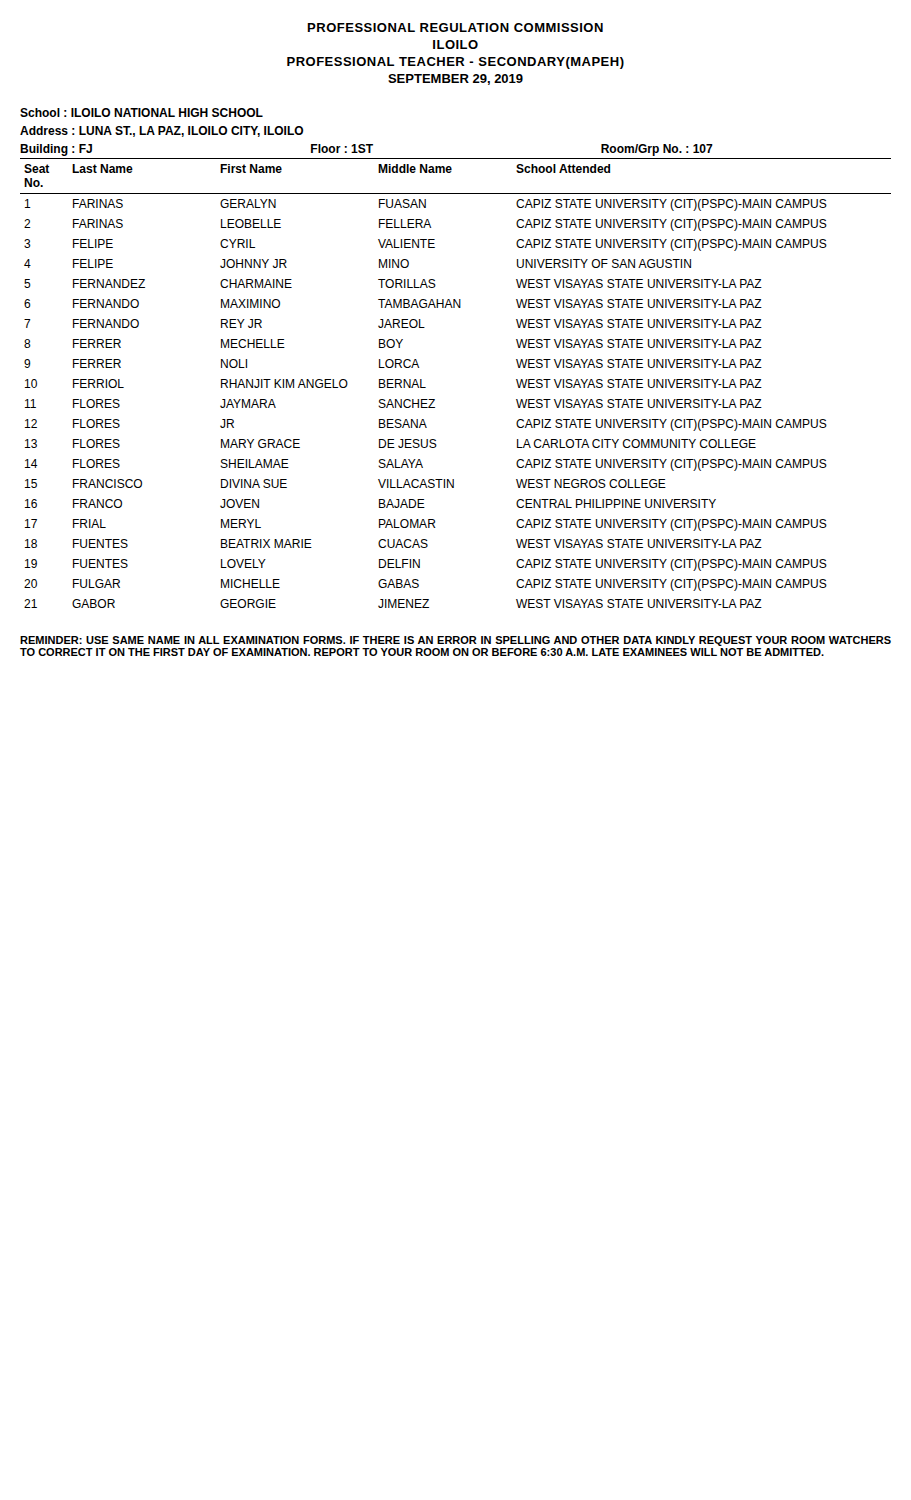PROFESSIONAL REGULATION COMMISSION
ILOILO
PROFESSIONAL TEACHER - SECONDARY(MAPEH)
SEPTEMBER 29, 2019
School : ILOILO NATIONAL HIGH SCHOOL
Address : LUNA ST., LA PAZ, ILOILO CITY, ILOILO
Building : FJ
Floor : 1ST
Room/Grp No. : 107
| Seat No. | Last Name | First Name | Middle Name | School Attended |
| --- | --- | --- | --- | --- |
| 1 | FARINAS | GERALYN | FUASAN | CAPIZ STATE UNIVERSITY (CIT)(PSPC)-MAIN CAMPUS |
| 2 | FARINAS | LEOBELLE | FELLERA | CAPIZ STATE UNIVERSITY (CIT)(PSPC)-MAIN CAMPUS |
| 3 | FELIPE | CYRIL | VALIENTE | CAPIZ STATE UNIVERSITY (CIT)(PSPC)-MAIN CAMPUS |
| 4 | FELIPE | JOHNNY JR | MINO | UNIVERSITY OF SAN AGUSTIN |
| 5 | FERNANDEZ | CHARMAINE | TORILLAS | WEST VISAYAS STATE UNIVERSITY-LA PAZ |
| 6 | FERNANDO | MAXIMINO | TAMBAGAHAN | WEST VISAYAS STATE UNIVERSITY-LA PAZ |
| 7 | FERNANDO | REY JR | JAREOL | WEST VISAYAS STATE UNIVERSITY-LA PAZ |
| 8 | FERRER | MECHELLE | BOY | WEST VISAYAS STATE UNIVERSITY-LA PAZ |
| 9 | FERRER | NOLI | LORCA | WEST VISAYAS STATE UNIVERSITY-LA PAZ |
| 10 | FERRIOL | RHANJIT KIM ANGELO | BERNAL | WEST VISAYAS STATE UNIVERSITY-LA PAZ |
| 11 | FLORES | JAYMARA | SANCHEZ | WEST VISAYAS STATE UNIVERSITY-LA PAZ |
| 12 | FLORES | JR | BESANA | CAPIZ STATE UNIVERSITY (CIT)(PSPC)-MAIN CAMPUS |
| 13 | FLORES | MARY GRACE | DE JESUS | LA CARLOTA CITY COMMUNITY COLLEGE |
| 14 | FLORES | SHEILAMAE | SALAYA | CAPIZ STATE UNIVERSITY (CIT)(PSPC)-MAIN CAMPUS |
| 15 | FRANCISCO | DIVINA SUE | VILLACASTIN | WEST NEGROS COLLEGE |
| 16 | FRANCO | JOVEN | BAJADE | CENTRAL PHILIPPINE UNIVERSITY |
| 17 | FRIAL | MERYL | PALOMAR | CAPIZ STATE UNIVERSITY (CIT)(PSPC)-MAIN CAMPUS |
| 18 | FUENTES | BEATRIX MARIE | CUACAS | WEST VISAYAS STATE UNIVERSITY-LA PAZ |
| 19 | FUENTES | LOVELY | DELFIN | CAPIZ STATE UNIVERSITY (CIT)(PSPC)-MAIN CAMPUS |
| 20 | FULGAR | MICHELLE | GABAS | CAPIZ STATE UNIVERSITY (CIT)(PSPC)-MAIN CAMPUS |
| 21 | GABOR | GEORGIE | JIMENEZ | WEST VISAYAS STATE UNIVERSITY-LA PAZ |
REMINDER: USE SAME NAME IN ALL EXAMINATION FORMS. IF THERE IS AN ERROR IN SPELLING AND OTHER DATA KINDLY REQUEST YOUR ROOM WATCHERS TO CORRECT IT ON THE FIRST DAY OF EXAMINATION. REPORT TO YOUR ROOM ON OR BEFORE 6:30 A.M. LATE EXAMINEES WILL NOT BE ADMITTED.